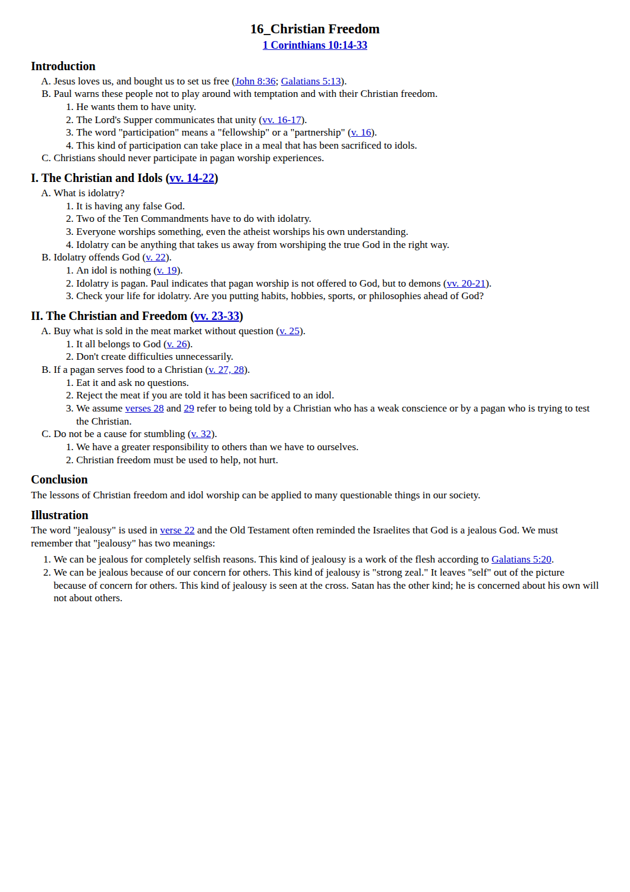16_Christian Freedom
1 Corinthians 10:14-33
Introduction
Jesus loves us, and bought us to set us free (John 8:36; Galatians 5:13).
Paul warns these people not to play around with temptation and with their Christian freedom.
He wants them to have unity.
The Lord's Supper communicates that unity (vv. 16-17).
The word "participation" means a "fellowship" or a "partnership" (v. 16).
This kind of participation can take place in a meal that has been sacrificed to idols.
Christians should never participate in pagan worship experiences.
I. The Christian and Idols (vv. 14-22)
What is idolatry?
It is having any false God.
Two of the Ten Commandments have to do with idolatry.
Everyone worships something, even the atheist worships his own understanding.
Idolatry can be anything that takes us away from worshiping the true God in the right way.
Idolatry offends God (v. 22).
An idol is nothing (v. 19).
Idolatry is pagan. Paul indicates that pagan worship is not offered to God, but to demons (vv. 20-21).
Check your life for idolatry. Are you putting habits, hobbies, sports, or philosophies ahead of God?
II. The Christian and Freedom (vv. 23-33)
Buy what is sold in the meat market without question (v. 25).
It all belongs to God (v. 26).
Don't create difficulties unnecessarily.
If a pagan serves food to a Christian (v. 27, 28).
Eat it and ask no questions.
Reject the meat if you are told it has been sacrificed to an idol.
We assume verses 28 and 29 refer to being told by a Christian who has a weak conscience or by a pagan who is trying to test the Christian.
Do not be a cause for stumbling (v. 32).
We have a greater responsibility to others than we have to ourselves.
Christian freedom must be used to help, not hurt.
Conclusion
The lessons of Christian freedom and idol worship can be applied to many questionable things in our society.
Illustration
The word "jealousy" is used in verse 22 and the Old Testament often reminded the Israelites that God is a jealous God. We must remember that "jealousy" has two meanings:
We can be jealous for completely selfish reasons. This kind of jealousy is a work of the flesh according to Galatians 5:20.
We can be jealous because of our concern for others. This kind of jealousy is "strong zeal." It leaves "self" out of the picture because of concern for others. This kind of jealousy is seen at the cross. Satan has the other kind; he is concerned about his own will not about others.